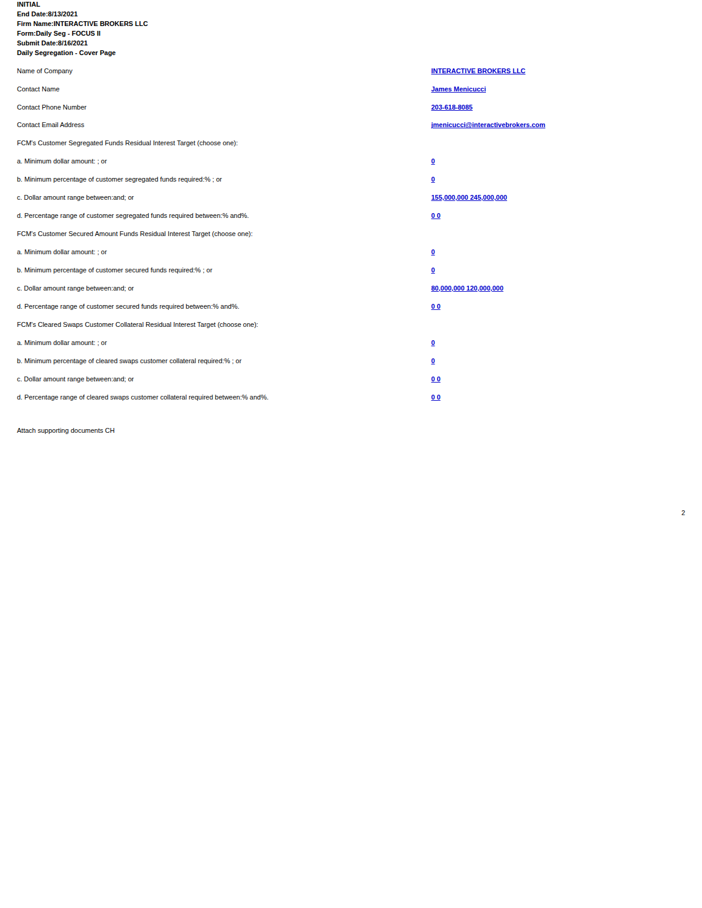INITIAL
End Date:8/13/2021
Firm Name:INTERACTIVE BROKERS LLC
Form:Daily Seg - FOCUS II
Submit Date:8/16/2021
Daily Segregation - Cover Page
| Name of Company | INTERACTIVE BROKERS LLC |
| Contact Name | James Menicucci |
| Contact Phone Number | 203-618-8085 |
| Contact Email Address | jmenicucci@interactivebrokers.com |
| FCM's Customer Segregated Funds Residual Interest Target (choose one): | |
| a. Minimum dollar amount: ; or | 0 |
| b. Minimum percentage of customer segregated funds required:% ; or | 0 |
| c. Dollar amount range between:and; or | 155,000,000 245,000,000 |
| d. Percentage range of customer segregated funds required between:% and%. | 0 0 |
| FCM's Customer Secured Amount Funds Residual Interest Target (choose one): | |
| a. Minimum dollar amount: ; or | 0 |
| b. Minimum percentage of customer secured funds required:% ; or | 0 |
| c. Dollar amount range between:and; or | 80,000,000 120,000,000 |
| d. Percentage range of customer secured funds required between:% and%. | 0 0 |
| FCM's Cleared Swaps Customer Collateral Residual Interest Target (choose one): | |
| a. Minimum dollar amount: ; or | 0 |
| b. Minimum percentage of cleared swaps customer collateral required:% ; or | 0 |
| c. Dollar amount range between:and; or | 0 0 |
| d. Percentage range of cleared swaps customer collateral required between:% and%. | 0 0 |
Attach supporting documents CH
2